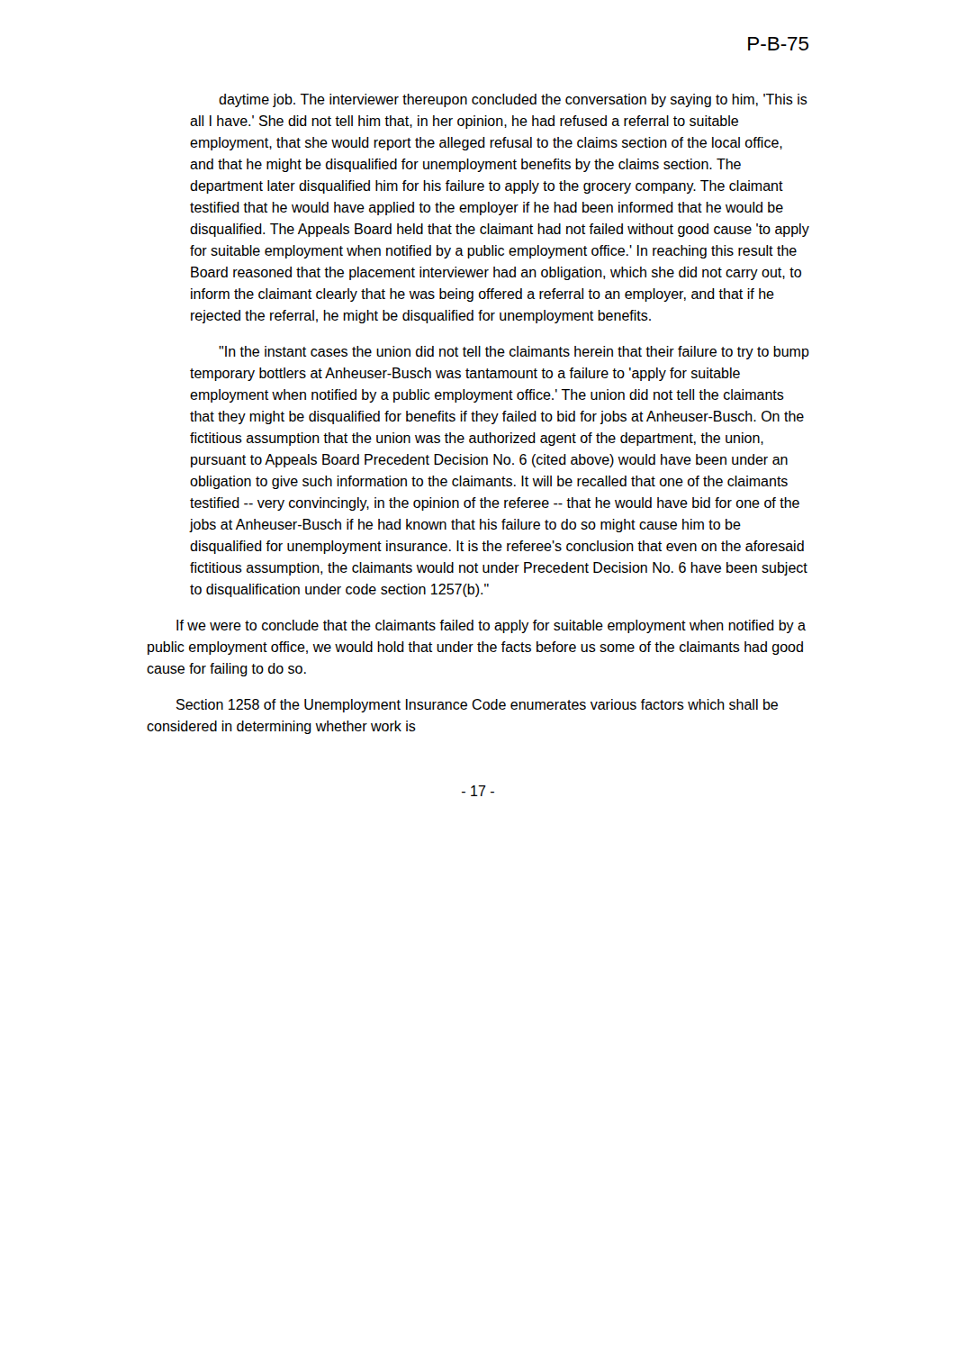P-B-75
daytime job. The interviewer thereupon concluded the conversation by saying to him, 'This is all I have.' She did not tell him that, in her opinion, he had refused a referral to suitable employment, that she would report the alleged refusal to the claims section of the local office, and that he might be disqualified for unemployment benefits by the claims section. The department later disqualified him for his failure to apply to the grocery company. The claimant testified that he would have applied to the employer if he had been informed that he would be disqualified. The Appeals Board held that the claimant had not failed without good cause 'to apply for suitable employment when notified by a public employment office.' In reaching this result the Board reasoned that the placement interviewer had an obligation, which she did not carry out, to inform the claimant clearly that he was being offered a referral to an employer, and that if he rejected the referral, he might be disqualified for unemployment benefits.
"In the instant cases the union did not tell the claimants herein that their failure to try to bump temporary bottlers at Anheuser-Busch was tantamount to a failure to 'apply for suitable employment when notified by a public employment office.' The union did not tell the claimants that they might be disqualified for benefits if they failed to bid for jobs at Anheuser-Busch. On the fictitious assumption that the union was the authorized agent of the department, the union, pursuant to Appeals Board Precedent Decision No. 6 (cited above) would have been under an obligation to give such information to the claimants. It will be recalled that one of the claimants testified -- very convincingly, in the opinion of the referee -- that he would have bid for one of the jobs at Anheuser-Busch if he had known that his failure to do so might cause him to be disqualified for unemployment insurance. It is the referee's conclusion that even on the aforesaid fictitious assumption, the claimants would not under Precedent Decision No. 6 have been subject to disqualification under code section 1257(b)."
If we were to conclude that the claimants failed to apply for suitable employment when notified by a public employment office, we would hold that under the facts before us some of the claimants had good cause for failing to do so.
Section 1258 of the Unemployment Insurance Code enumerates various factors which shall be considered in determining whether work is
- 17 -